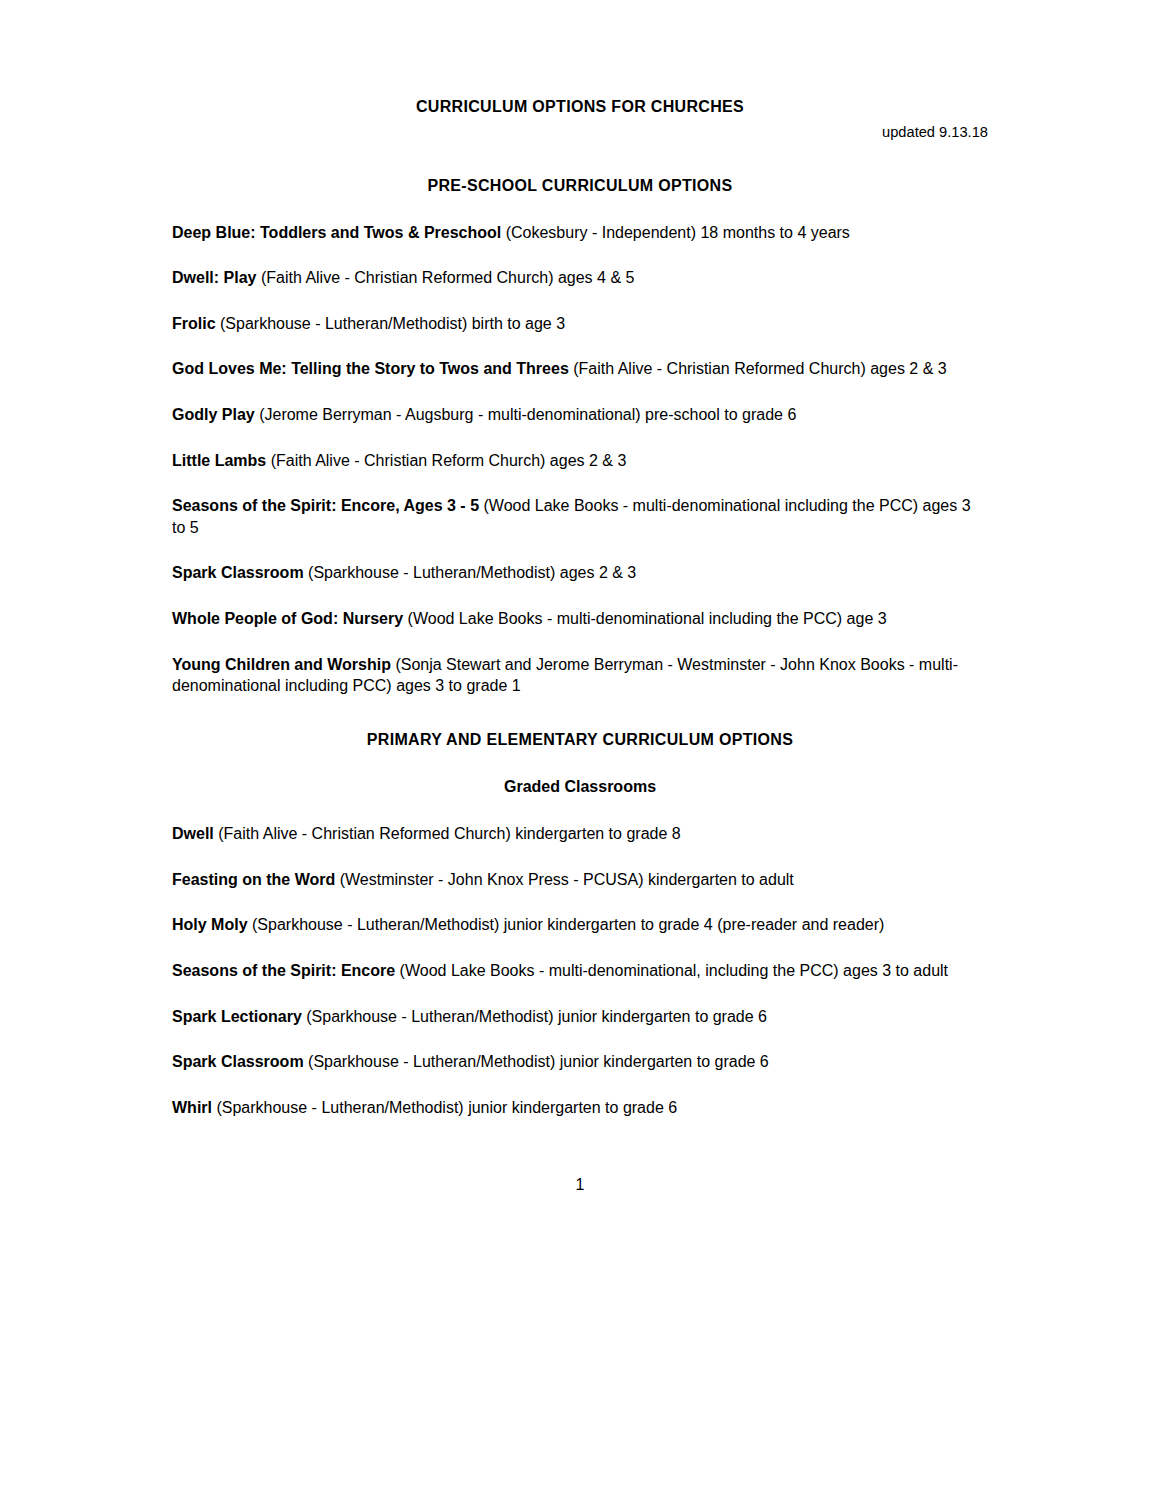CURRICULUM OPTIONS FOR CHURCHES
updated 9.13.18
PRE-SCHOOL CURRICULUM OPTIONS
Deep Blue: Toddlers and Twos & Preschool (Cokesbury - Independent) 18 months to 4 years
Dwell: Play (Faith Alive - Christian Reformed Church) ages 4 & 5
Frolic (Sparkhouse - Lutheran/Methodist) birth to age 3
God Loves Me: Telling the Story to Twos and Threes (Faith Alive - Christian Reformed Church) ages 2 & 3
Godly Play (Jerome Berryman - Augsburg - multi-denominational) pre-school to grade 6
Little Lambs (Faith Alive - Christian Reform Church) ages 2 & 3
Seasons of the Spirit: Encore, Ages 3 - 5 (Wood Lake Books - multi-denominational including the PCC) ages 3 to 5
Spark Classroom (Sparkhouse - Lutheran/Methodist) ages 2 & 3
Whole People of God: Nursery (Wood Lake Books - multi-denominational including the PCC) age 3
Young Children and Worship (Sonja Stewart and Jerome Berryman - Westminster - John Knox Books - multi-denominational including PCC) ages 3 to grade 1
PRIMARY AND ELEMENTARY CURRICULUM OPTIONS
Graded Classrooms
Dwell (Faith Alive - Christian Reformed Church) kindergarten to grade 8
Feasting on the Word (Westminster - John Knox Press - PCUSA) kindergarten to adult
Holy Moly (Sparkhouse - Lutheran/Methodist) junior kindergarten to grade 4 (pre-reader and reader)
Seasons of the Spirit: Encore (Wood Lake Books - multi-denominational, including the PCC) ages 3 to adult
Spark Lectionary (Sparkhouse - Lutheran/Methodist) junior kindergarten to grade 6
Spark Classroom (Sparkhouse - Lutheran/Methodist) junior kindergarten to grade 6
Whirl (Sparkhouse - Lutheran/Methodist) junior kindergarten to grade 6
1